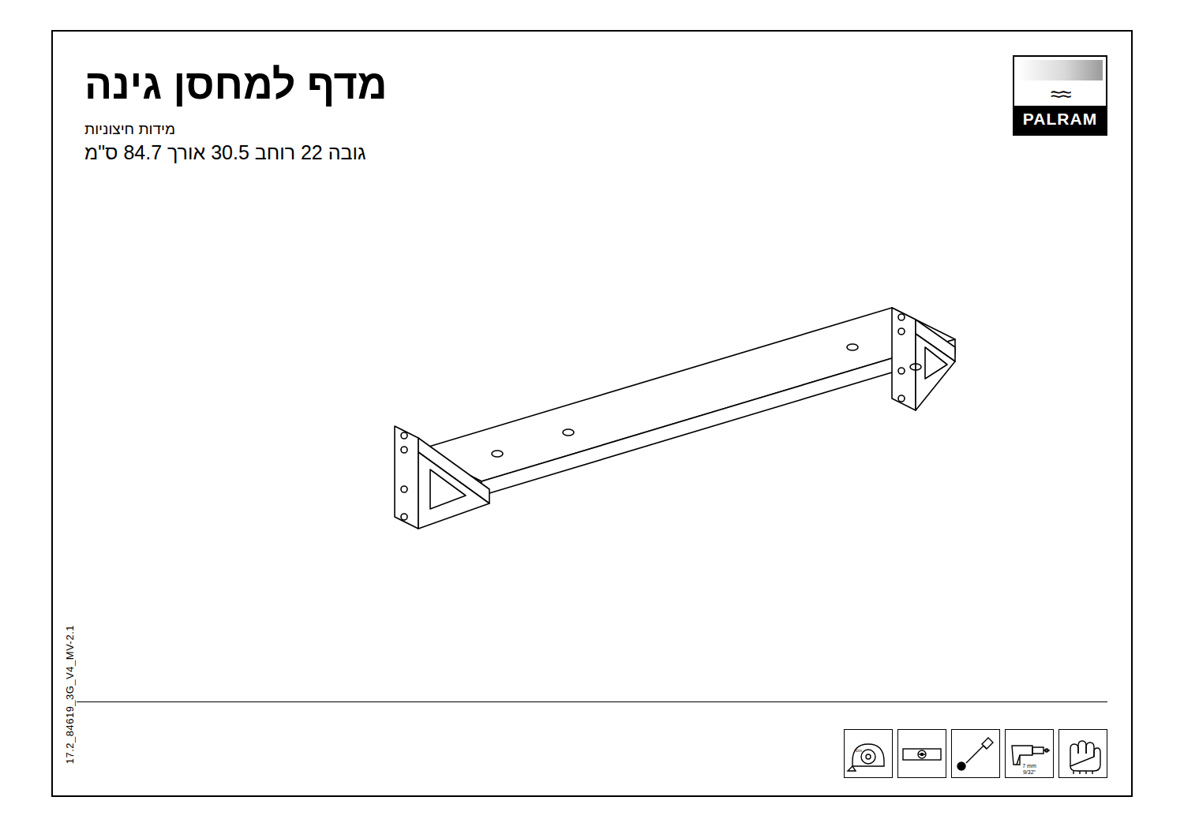≈≈
PALRAM
מדף למחסן גינה
מידות חיצוניות
גובה 22 רוחב 30.5 אורך 84.7 ס"מ
7 mm
9/32"
cm
17.2_84619_3G_V4_MV-2.1